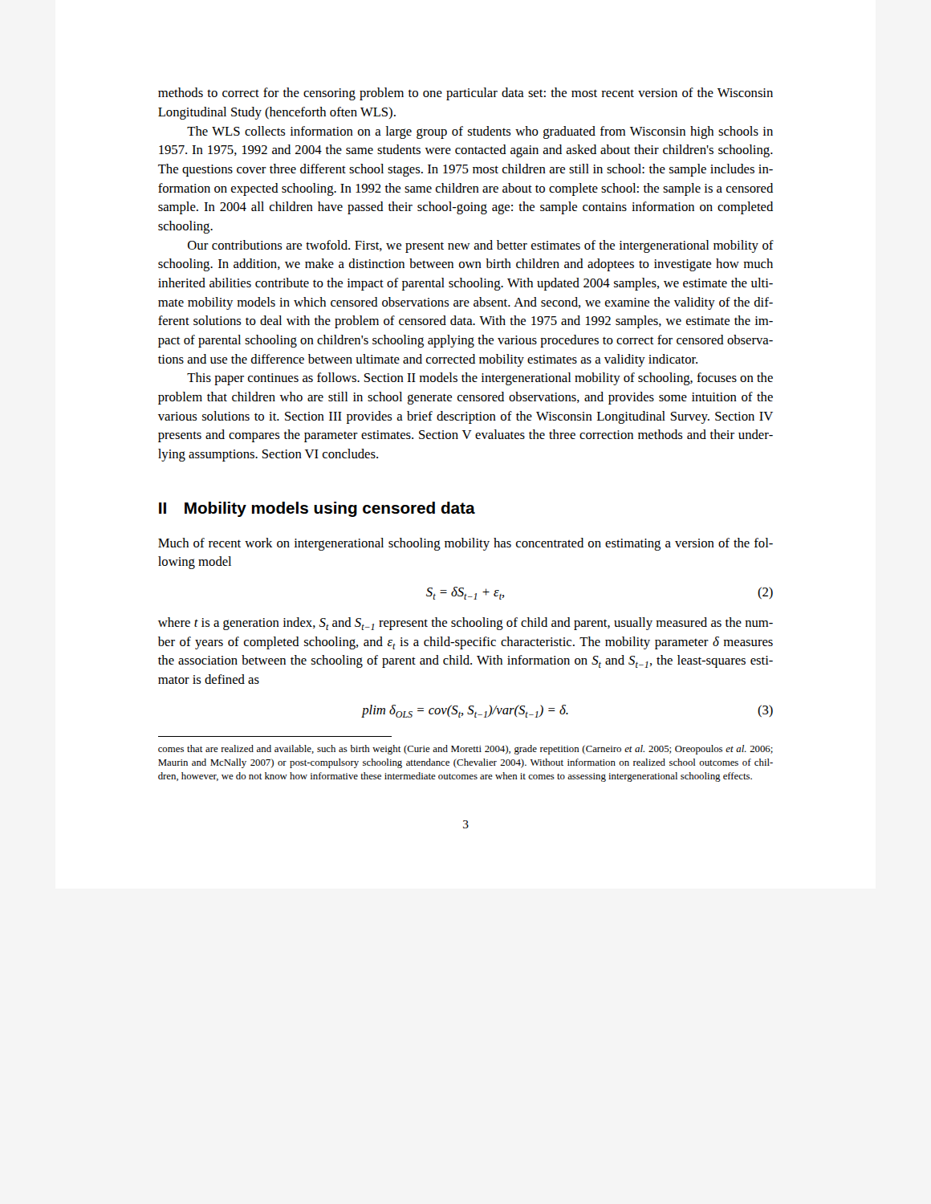methods to correct for the censoring problem to one particular data set: the most recent version of the Wisconsin Longitudinal Study (henceforth often WLS).
The WLS collects information on a large group of students who graduated from Wisconsin high schools in 1957. In 1975, 1992 and 2004 the same students were contacted again and asked about their children's schooling. The questions cover three different school stages. In 1975 most children are still in school: the sample includes information on expected schooling. In 1992 the same children are about to complete school: the sample is a censored sample. In 2004 all children have passed their school-going age: the sample contains information on completed schooling.
Our contributions are twofold. First, we present new and better estimates of the intergenerational mobility of schooling. In addition, we make a distinction between own birth children and adoptees to investigate how much inherited abilities contribute to the impact of parental schooling. With updated 2004 samples, we estimate the ultimate mobility models in which censored observations are absent. And second, we examine the validity of the different solutions to deal with the problem of censored data. With the 1975 and 1992 samples, we estimate the impact of parental schooling on children's schooling applying the various procedures to correct for censored observations and use the difference between ultimate and corrected mobility estimates as a validity indicator.
This paper continues as follows. Section II models the intergenerational mobility of schooling, focuses on the problem that children who are still in school generate censored observations, and provides some intuition of the various solutions to it. Section III provides a brief description of the Wisconsin Longitudinal Survey. Section IV presents and compares the parameter estimates. Section V evaluates the three correction methods and their underlying assumptions. Section VI concludes.
IIMobility models using censored data
Much of recent work on intergenerational schooling mobility has concentrated on estimating a version of the following model
St = δSt−1 + εt, (2)
where t is a generation index, St and St−1 represent the schooling of child and parent, usually measured as the number of years of completed schooling, and εt is a child-specific characteristic. The mobility parameter δ measures the association between the schooling of parent and child. With information on St and St−1, the least-squares estimator is defined as
plim δOLS = cov(St, St−1)/var(St−1) = δ. (3)
comes that are realized and available, such as birth weight (Curie and Moretti 2004), grade repetition (Carneiro et al. 2005; Oreopoulos et al. 2006; Maurin and McNally 2007) or post-compulsory schooling attendance (Chevalier 2004). Without information on realized school outcomes of children, however, we do not know how informative these intermediate outcomes are when it comes to assessing intergenerational schooling effects.
3